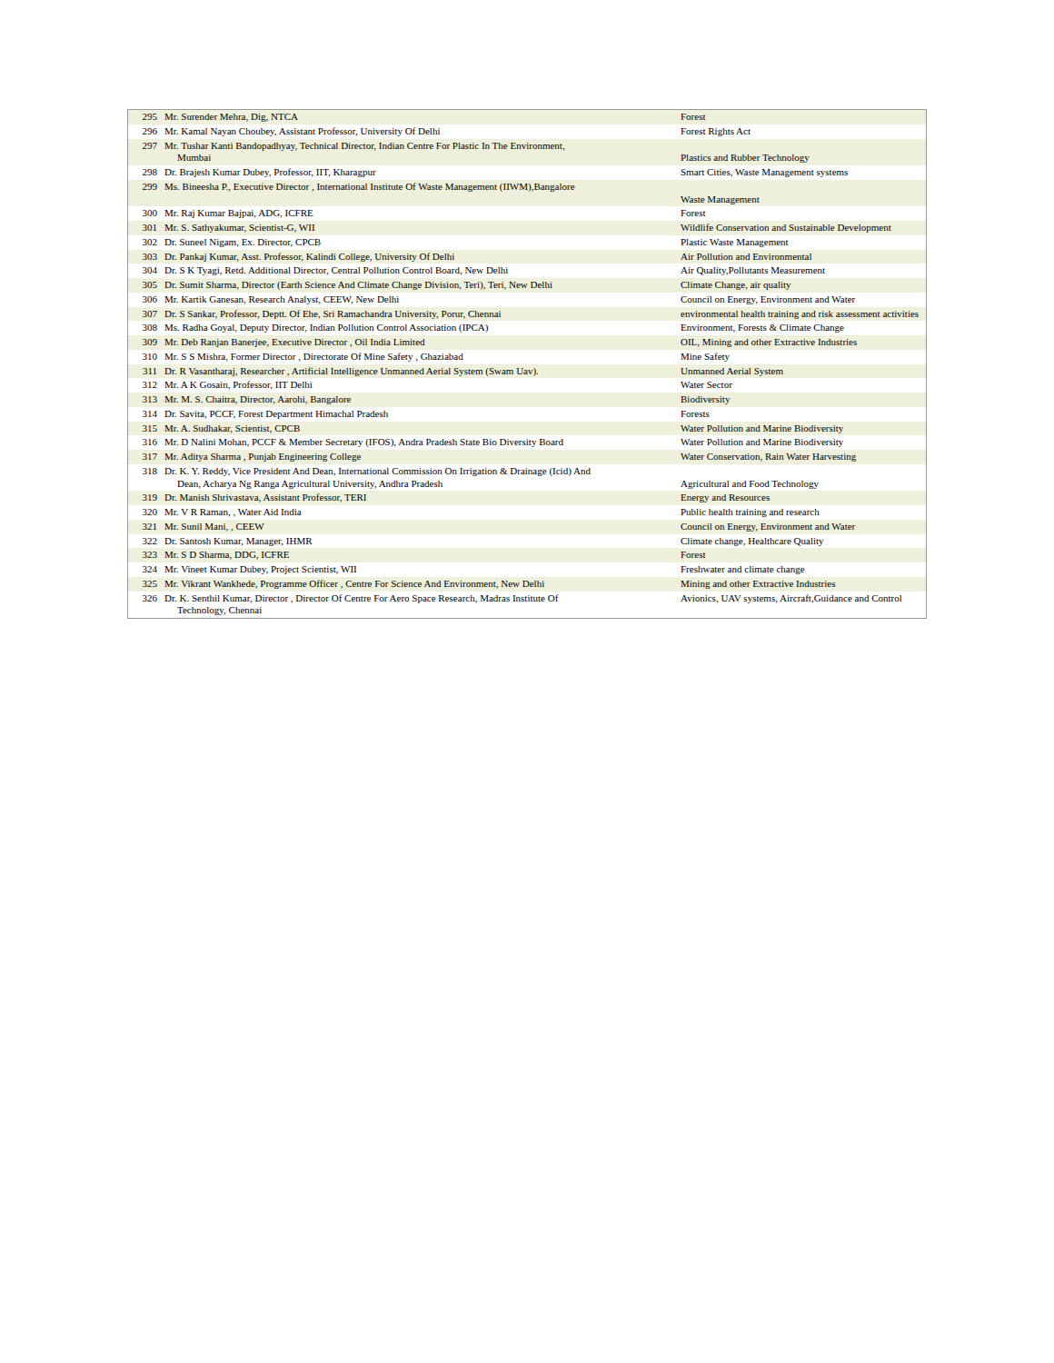| 295 | Mr. Surender Mehra, Dig, NTCA | Forest |
| 296 | Mr. Kamal Nayan Choubey, Assistant Professor, University Of Delhi | Forest Rights Act |
| 297 | Mr. Tushar Kanti Bandopadhyay, Technical Director, Indian Centre For Plastic In The Environment, Mumbai | Plastics and Rubber Technology |
| 298 | Dr. Brajesh Kumar Dubey, Professor, IIT, Kharagpur | Smart Cities, Waste Management systems |
| 299 | Ms. Bineesha P., Executive Director , International Institute Of Waste Management (IIWM),Bangalore | Waste Management |
| 300 | Mr. Raj Kumar Bajpai, ADG, ICFRE | Forest |
| 301 | Mr. S. Sathyakumar, Scientist-G, WII | Wildlife Conservation and Sustainable Development |
| 302 | Dr. Suneel Nigam, Ex. Director, CPCB | Plastic Waste Management |
| 303 | Dr. Pankaj Kumar, Asst. Professor, Kalindi College, University Of Delhi | Air Pollution and Environmental |
| 304 | Dr. S K Tyagi, Retd. Additional Director, Central Pollution Control Board, New Delhi | Air Quality,Pollutants Measurement |
| 305 | Dr. Sumit Sharma, Director (Earth Science And Climate Change Division, Teri), Teri, New Delhi | Climate Change, air quality |
| 306 | Mr. Kartik Ganesan, Research Analyst, CEEW, New Delhi | Council on Energy, Environment and Water |
| 307 | Dr. S Sankar, Professor, Deptt. Of Ehe, Sri Ramachandra University, Porur, Chennai | environmental health training and risk assessment activities |
| 308 | Ms. Radha Goyal, Deputy Director, Indian Pollution Control Association (IPCA) | Environment, Forests & Climate Change |
| 309 | Mr. Deb Ranjan Banerjee, Executive Director , Oil India Limited | OIL, Mining and other Extractive Industries |
| 310 | Mr. S S Mishra, Former Director , Directorate Of Mine Safety , Ghaziabad | Mine Safety |
| 311 | Dr. R Vasantharaj, Researcher , Artificial Intelligence Unmanned Aerial System (Swam Uav). | Unmanned Aerial System |
| 312 | Mr. A K Gosain, Professor, IIT Delhi | Water Sector |
| 313 | Mr. M. S. Chaitra, Director, Aarohi, Bangalore | Biodiversity |
| 314 | Dr. Savita, PCCF, Forest Department Himachal Pradesh | Forests |
| 315 | Mr. A. Sudhakar, Scientist, CPCB | Water Pollution and Marine Biodiversity |
| 316 | Mr. D Nalini Mohan, PCCF & Member Secretary (IFOS), Andra Pradesh State Bio Diversity Board | Water Pollution and Marine Biodiversity |
| 317 | Mr. Aditya Sharma , Punjab Engineering College | Water Conservation, Rain Water Harvesting |
| 318 | Dr. K. Y. Reddy, Vice President And Dean, International Commission On Irrigation & Drainage (Icid) And Dean, Acharya Ng Ranga Agricultural University, Andhra Pradesh | Agricultural and Food Technology |
| 319 | Dr. Manish Shrivastava, Assistant Professor, TERI | Energy and Resources |
| 320 | Mr. V R Raman, , Water Aid India | Public health training and research |
| 321 | Mr. Sunil Mani, , CEEW | Council on Energy, Environment and Water |
| 322 | Dr. Santosh Kumar, Manager, IHMR | Climate change, Healthcare Quality |
| 323 | Mr. S D Sharma, DDG, ICFRE | Forest |
| 324 | Mr. Vineet Kumar Dubey, Project Scientist, WII | Freshwater and climate change |
| 325 | Mr. Vikrant Wankhede, Programme Officer , Centre For Science And Environment, New Delhi | Mining and other Extractive Industries |
| 326 | Dr. K. Senthil Kumar, Director , Director Of Centre For Aero Space Research, Madras Institute Of Technology, Chennai | Avionics, UAV systems, Aircraft,Guidance and Control |